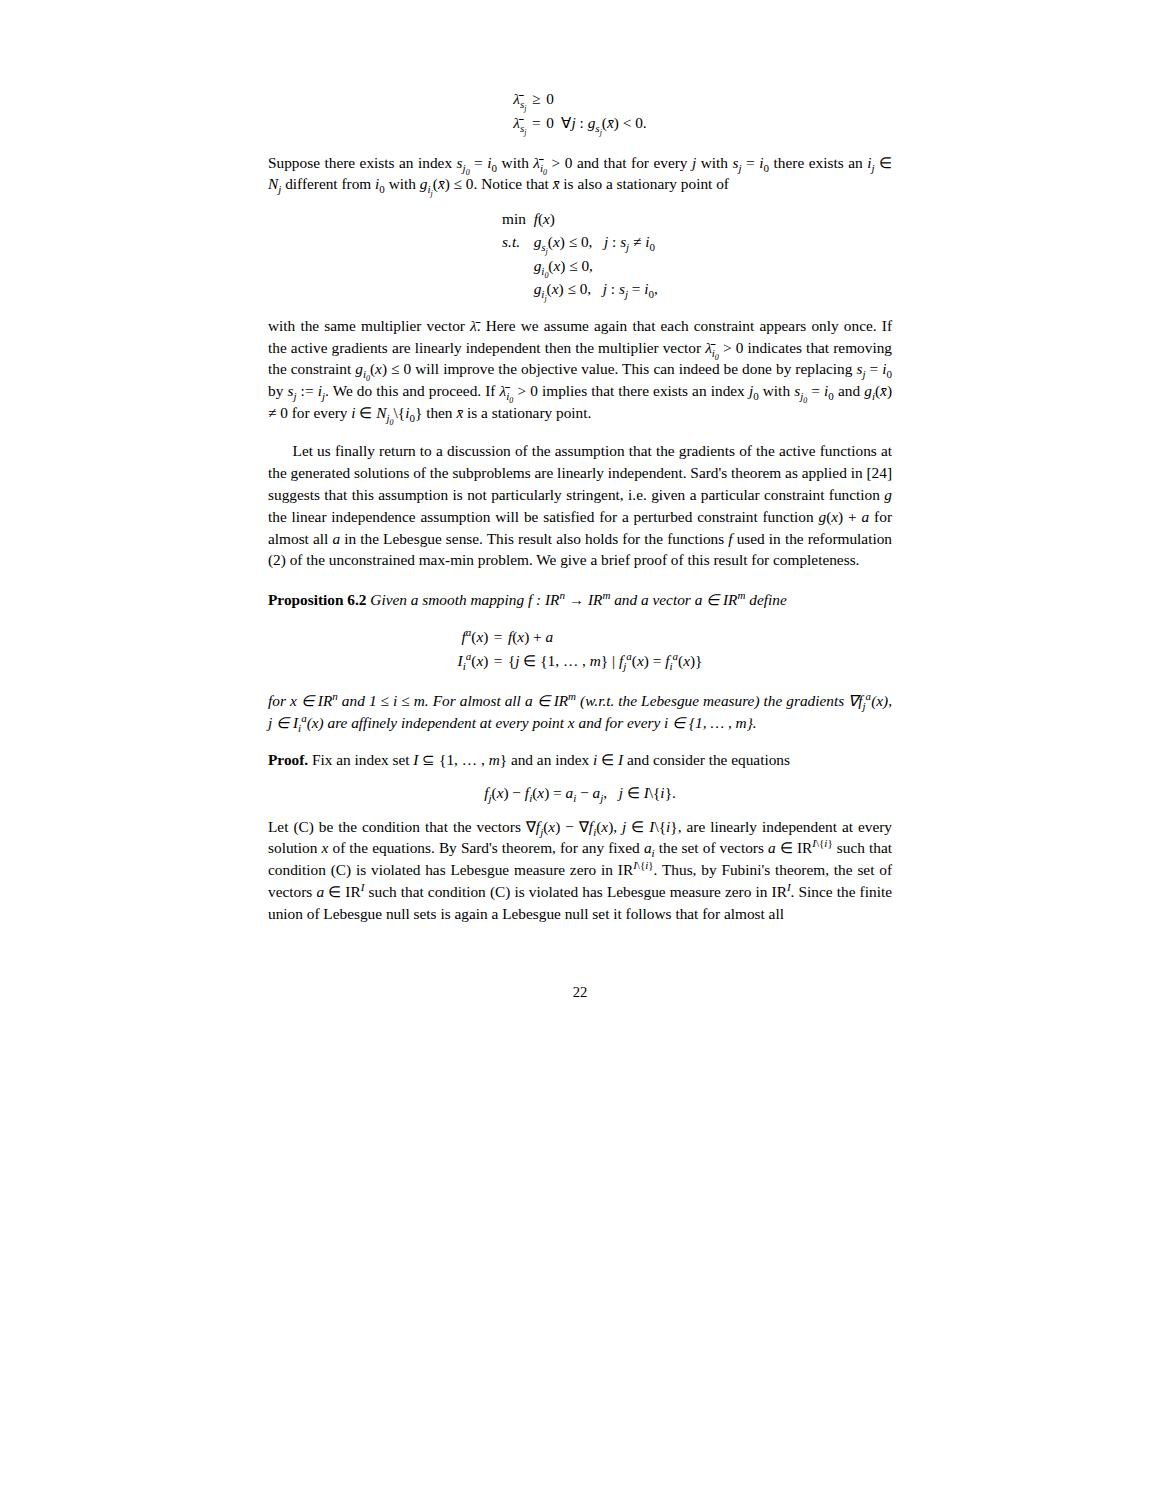| λ̄ s j | ≥ | 0 |
| λ̄ s j | = | 0 ∀ j : g s j ( x̄ ) < 0. |
Suppose there exists an index sj0 = i0 with λ̄i0 > 0 and that for every j with sj = i0 there exists an ij ∈ Nj different from i0 with gij(x̄) ≤ 0. Notice that x̄ is also a stationary point of
| min | f ( x ) |
| s.t. | g s j ( x ) ≤ 0, j : s j ≠ i 0 |
| | g i 0 ( x ) ≤ 0, |
| | g i j ( x ) ≤ 0, j : s j = i 0 , |
with the same multiplier vector λ̄. Here we assume again that each constraint appears only once. If the active gradients are linearly independent then the multiplier vector λ̄i0 > 0 indicates that removing the constraint gi0(x) ≤ 0 will improve the objective value. This can indeed be done by replacing sj = i0 by sj := ij. We do this and proceed. If λ̄i0 > 0 implies that there exists an index j0 with sj0 = i0 and gi(x̄) ≠ 0 for every i ∈ Nj0\{i0} then x̄ is a stationary point.
Let us finally return to a discussion of the assumption that the gradients of the active functions at the generated solutions of the subproblems are linearly independent. Sard's theorem as applied in [24] suggests that this assumption is not particularly stringent, i.e. given a particular constraint function g the linear independence assumption will be satisfied for a perturbed constraint function g(x) + a for almost all a in the Lebesgue sense. This result also holds for the functions f used in the reformulation (2) of the unconstrained max-min problem. We give a brief proof of this result for completeness.
Proposition 6.2 Given a smooth mapping f : IRn → IRm and a vector a ∈ IRm define
| f a ( x ) | = | f ( x ) + a |
| I i a ( x ) | = | { j ∈ {1, … , m } / f j a ( x ) = f i a ( x )} |
for x ∈ IRn and 1 ≤ i ≤ m. For almost all a ∈ IRm (w.r.t. the Lebesgue measure) the gradients ∇fja(x), j ∈ Iia(x) are affinely independent at every point x and for every i ∈ {1, … , m}.
Proof. Fix an index set I ⊆ {1, … , m} and an index i ∈ I and consider the equations
fj(x) − fi(x) = ai − aj, j ∈ I\{i}.
Let (C) be the condition that the vectors ∇fj(x) − ∇fi(x), j ∈ I\{i}, are linearly independent at every solution x of the equations. By Sard's theorem, for any fixed ai the set of vectors a ∈ IRI\{i} such that condition (C) is violated has Lebesgue measure zero in IRI\{i}. Thus, by Fubini's theorem, the set of vectors a ∈ IRI such that condition (C) is violated has Lebesgue measure zero in IRI. Since the finite union of Lebesgue null sets is again a Lebesgue null set it follows that for almost all
22